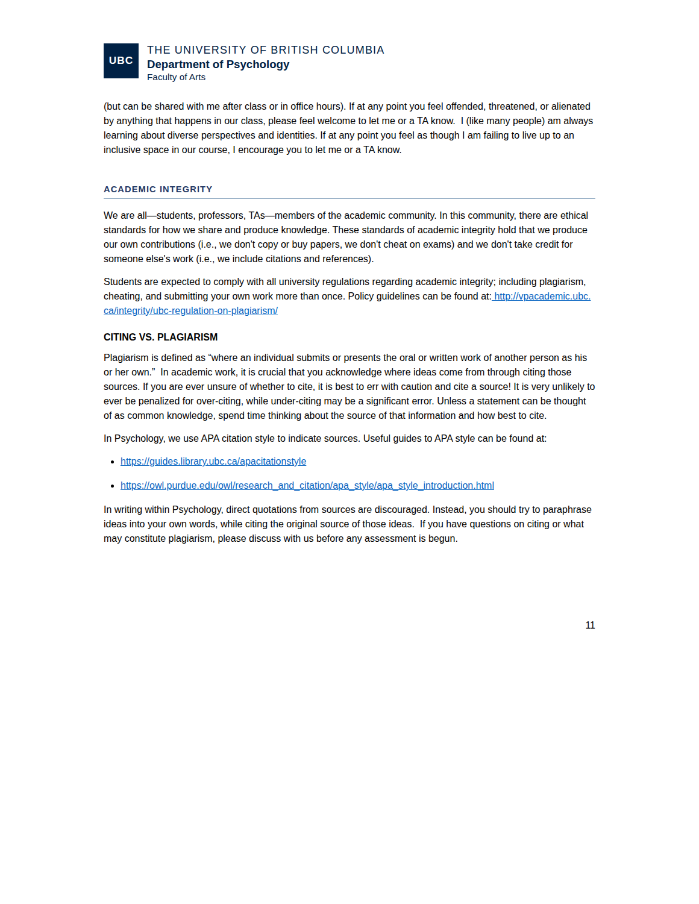UBC
THE UNIVERSITY OF BRITISH COLUMBIA
Department of Psychology
Faculty of Arts
(but can be shared with me after class or in office hours). If at any point you feel offended, threatened, or alienated by anything that happens in our class, please feel welcome to let me or a TA know. I (like many people) am always learning about diverse perspectives and identities. If at any point you feel as though I am failing to live up to an inclusive space in our course, I encourage you to let me or a TA know.
ACADEMIC INTEGRITY
We are all—students, professors, TAs—members of the academic community. In this community, there are ethical standards for how we share and produce knowledge. These standards of academic integrity hold that we produce our own contributions (i.e., we don't copy or buy papers, we don't cheat on exams) and we don't take credit for someone else's work (i.e., we include citations and references).
Students are expected to comply with all university regulations regarding academic integrity; including plagiarism, cheating, and submitting your own work more than once. Policy guidelines can be found at: http://vpacademic.ubc.ca/integrity/ubc-regulation-on-plagiarism/
CITING VS. PLAGIARISM
Plagiarism is defined as “where an individual submits or presents the oral or written work of another person as his or her own.” In academic work, it is crucial that you acknowledge where ideas come from through citing those sources. If you are ever unsure of whether to cite, it is best to err with caution and cite a source! It is very unlikely to ever be penalized for over-citing, while under-citing may be a significant error. Unless a statement can be thought of as common knowledge, spend time thinking about the source of that information and how best to cite.
In Psychology, we use APA citation style to indicate sources. Useful guides to APA style can be found at:
https://guides.library.ubc.ca/apacitationstyle
https://owl.purdue.edu/owl/research_and_citation/apa_style/apa_style_introduction.html
In writing within Psychology, direct quotations from sources are discouraged. Instead, you should try to paraphrase ideas into your own words, while citing the original source of those ideas. If you have questions on citing or what may constitute plagiarism, please discuss with us before any assessment is begun.
11